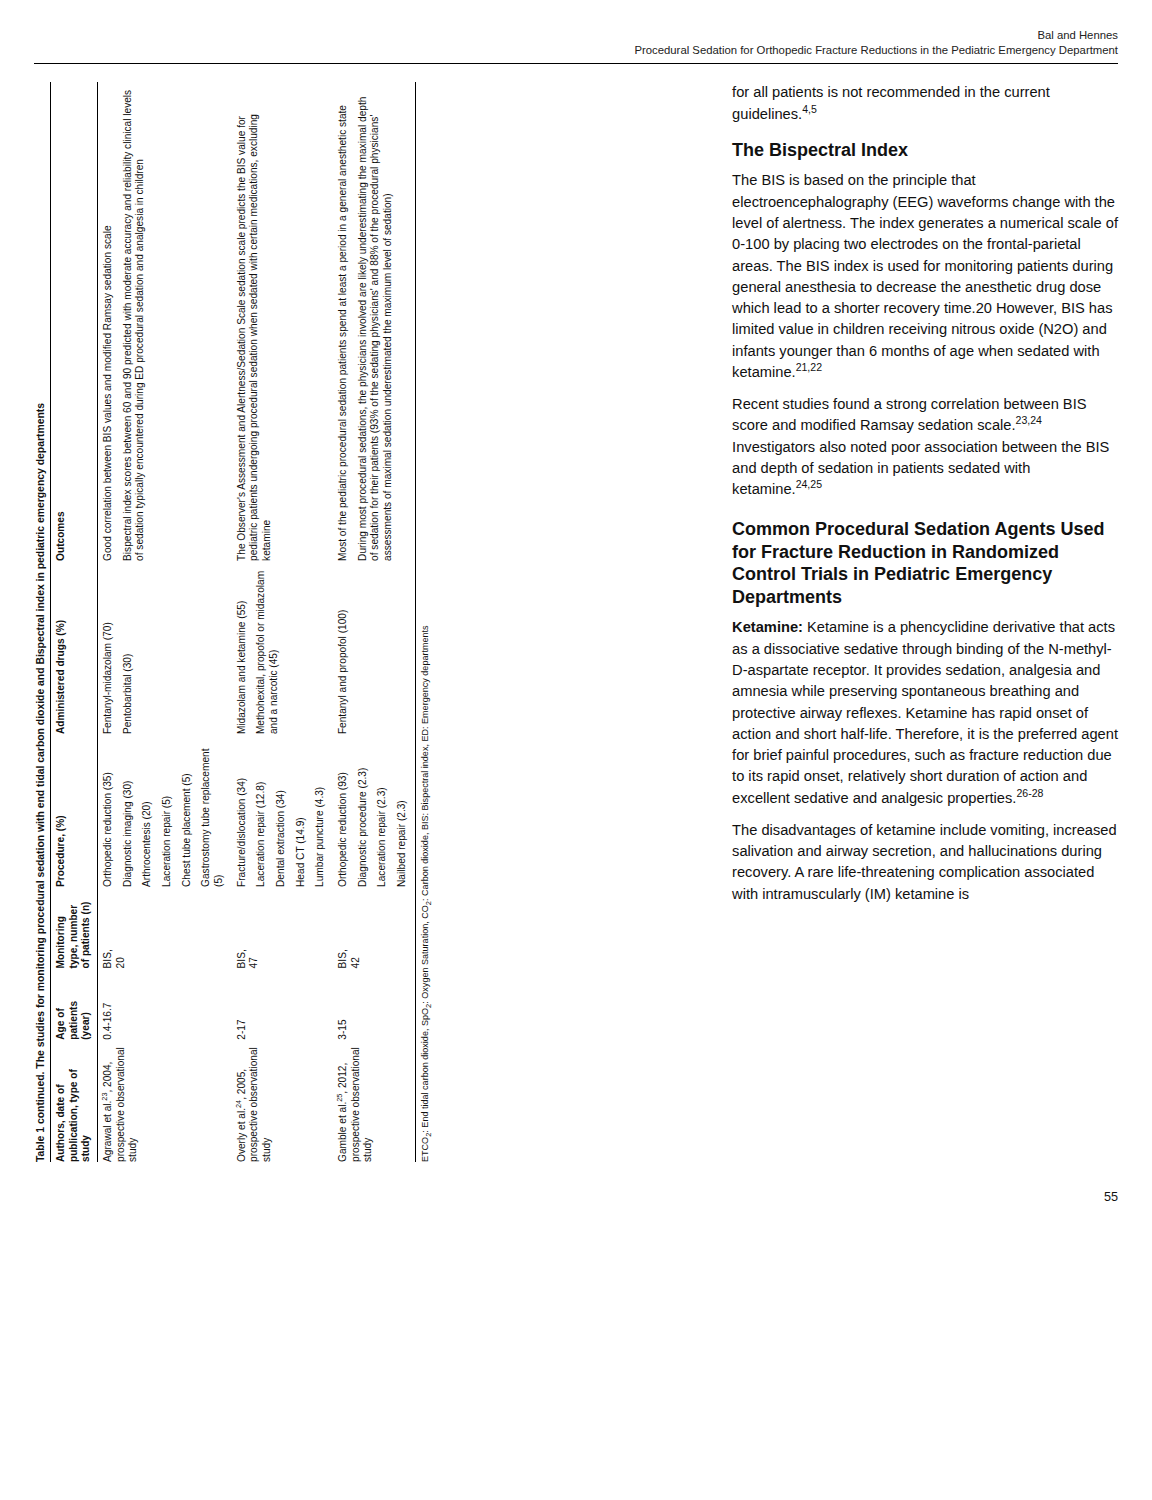Bal and Hennes Procedural Sedation for Orthopedic Fracture Reductions in the Pediatric Emergency Department
Table 1 continued. The studies for monitoring procedural sedation with end tidal carbon dioxide and Bispectral index in pediatric emergency departments
| Authors, date of publication, type of study | Age of patients (year) | Monitoring type, number of patients (n) | Procedure, (%) | Administered drugs (%) | Outcomes |
| --- | --- | --- | --- | --- | --- |
| Agrawal et al. 23 , 2004, prospective observational study | 0.4-16.7 | BIS, 20 | Orthopedic reduction (35) Diagnostic imaging (30) Arthrocentesis (20) Laceration repair (5) Chest tube placement (5) Gastrostomy tube replacement (5) | Fentanyl-midazolam (70) Pentobarbital (30) | Good correlation between BIS values and modified Ramsay sedation scale Bispectral index scores between 60 and 90 predicted with moderate accuracy and reliability clinical levels of sedation typically encountered during ED procedural sedation and analgesia in children |
| Overly et al. 24 , 2005, prospective observational study | 2-17 | BIS, 47 | Fracture/dislocation (34) Laceration repair (12.8) Dental extraction (34) Head CT (14.9) Lumbar puncture (4.3) | Midazolam and ketamine (55) Methohexital, propofol or midazolam and a narcotic (45) | The Observer's Assessment and Alertness/Sedation Scale sedation scale predicts the BIS value for pediatric patients undergoing procedural sedation when sedated with certain medications, excluding ketamine |
| Gamble et al. 25 , 2012, prospective observational study | 3-15 | BIS, 42 | Orthopedic reduction (93) Diagnostic procedure (2.3) Laceration repair (2.3) Nailbed repair (2.3) | Fentanyl and propofol (100) | Most of the pediatric procedural sedation patients spend at least a period in a general anesthetic state During most procedural sedations, the physicians involved are likely underestimating the maximal depth of sedation for their patients (93% of the sedating physicians' and 88% of the procedural physicians' assessments of maximal sedation underestimated the maximum level of sedation) |
| ETCO 2 : End tidal carbon dioxide, SpO 2 : Oxygen Saturation, CO 2 : Carbon dioxide, BIS: Bispectral index, ED: Emergency departments |
for all patients is not recommended in the current guidelines.4,5
The Bispectral Index
The BIS is based on the principle that electroencephalography (EEG) waveforms change with the level of alertness. The index generates a numerical scale of 0-100 by placing two electrodes on the frontal-parietal areas. The BIS index is used for monitoring patients during general anesthesia to decrease the anesthetic drug dose which lead to a shorter recovery time.20 However, BIS has limited value in children receiving nitrous oxide (N2O) and infants younger than 6 months of age when sedated with ketamine.21,22
Recent studies found a strong correlation between BIS score and modified Ramsay sedation scale.23,24 Investigators also noted poor association between the BIS and depth of sedation in patients sedated with ketamine.24,25
Common Procedural Sedation Agents Used for Fracture Reduction in Randomized Control Trials in Pediatric Emergency Departments
Ketamine: Ketamine is a phencyclidine derivative that acts as a dissociative sedative through binding of the N-methyl-D-aspartate receptor. It provides sedation, analgesia and amnesia while preserving spontaneous breathing and protective airway reflexes. Ketamine has rapid onset of action and short half-life. Therefore, it is the preferred agent for brief painful procedures, such as fracture reduction due to its rapid onset, relatively short duration of action and excellent sedative and analgesic properties.26-28
The disadvantages of ketamine include vomiting, increased salivation and airway secretion, and hallucinations during recovery. A rare life-threatening complication associated with intramuscularly (IM) ketamine is
55